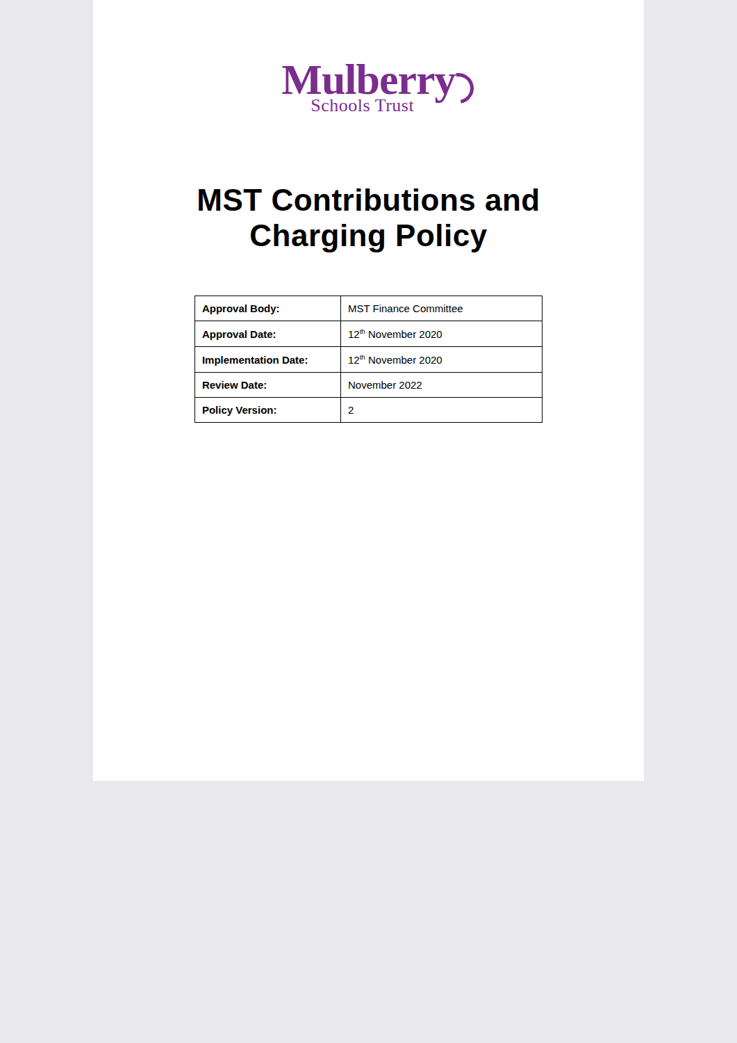Mulberry Schools Trust
MST Contributions and
Charging Policy
| Approval Body: | MST Finance Committee |
| Approval Date: | 12 th November 2020 |
| Implementation Date: | 12 th November 2020 |
| Review Date: | November 2022 |
| Policy Version: | 2 |